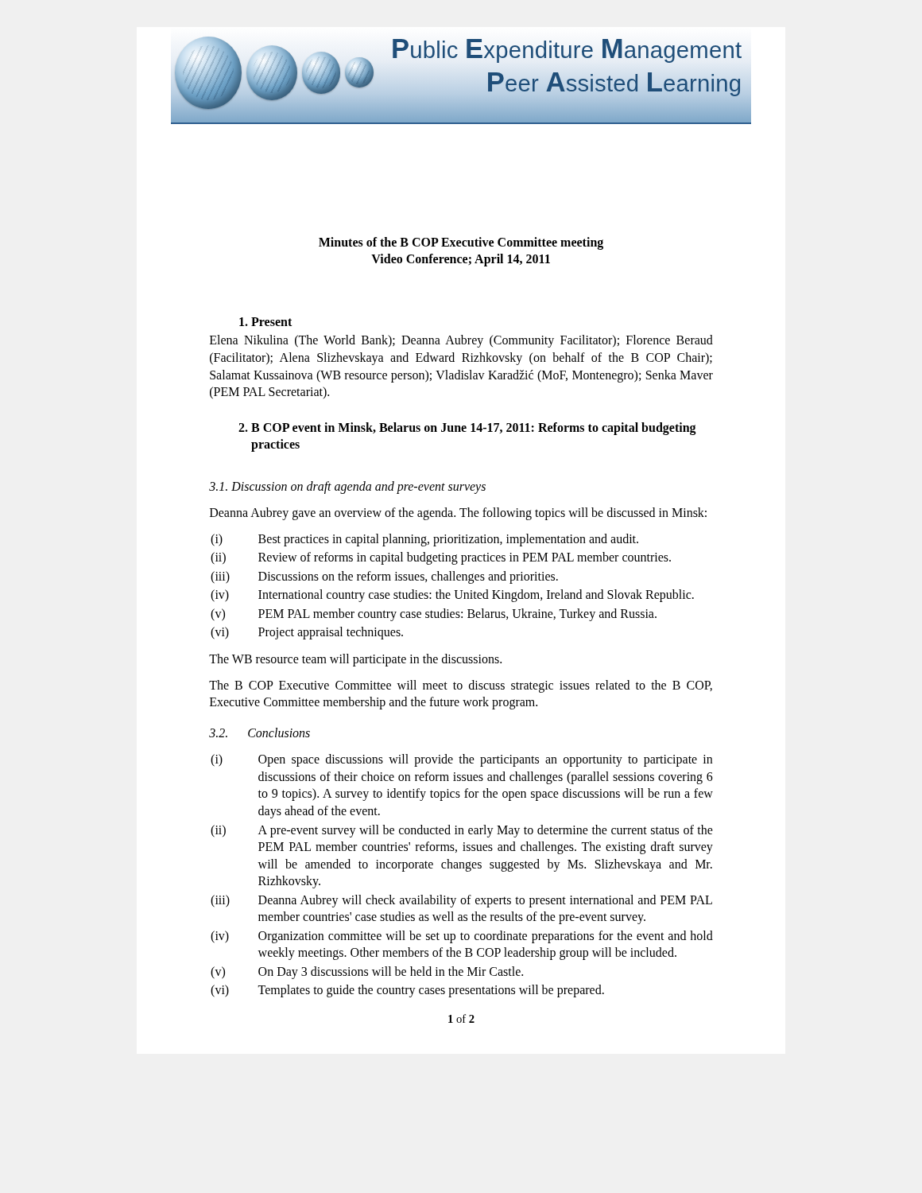Public Expenditure Management
Peer Assisted Learning
Minutes of the B COP Executive Committee meeting Video Conference; April 14, 2011
Present
Elena Nikulina (The World Bank); Deanna Aubrey (Community Facilitator); Florence Beraud (Facilitator); Alena Slizhevskaya and Edward Rizhkovsky (on behalf of the B COP Chair); Salamat Kussainova (WB resource person); Vladislav Karadžić (MoF, Montenegro); Senka Maver (PEM PAL Secretariat).
B COP event in Minsk, Belarus on June 14-17, 2011: Reforms to capital budgeting practices
3.1. Discussion on draft agenda and pre-event surveys
Deanna Aubrey gave an overview of the agenda. The following topics will be discussed in Minsk:
| (i) | Best practices in capital planning, prioritization, implementation and audit. |
| (ii) | Review of reforms in capital budgeting practices in PEM PAL member countries. |
| (iii) | Discussions on the reform issues, challenges and priorities. |
| (iv) | International country case studies: the United Kingdom, Ireland and Slovak Republic. |
| (v) | PEM PAL member country case studies: Belarus, Ukraine, Turkey and Russia. |
| (vi) | Project appraisal techniques. |
The WB resource team will participate in the discussions.
The B COP Executive Committee will meet to discuss strategic issues related to the B COP, Executive Committee membership and the future work program.
3.2. Conclusions
| (i) | Open space discussions will provide the participants an opportunity to participate in discussions of their choice on reform issues and challenges (parallel sessions covering 6 to 9 topics). A survey to identify topics for the open space discussions will be run a few days ahead of the event. |
| (ii) | A pre-event survey will be conducted in early May to determine the current status of the PEM PAL member countries' reforms, issues and challenges. The existing draft survey will be amended to incorporate changes suggested by Ms. Slizhevskaya and Mr. Rizhkovsky. |
| (iii) | Deanna Aubrey will check availability of experts to present international and PEM PAL member countries' case studies as well as the results of the pre-event survey. |
| (iv) | Organization committee will be set up to coordinate preparations for the event and hold weekly meetings. Other members of the B COP leadership group will be included. |
| (v) | On Day 3 discussions will be held in the Mir Castle. |
| (vi) | Templates to guide the country cases presentations will be prepared. |
1 of 2